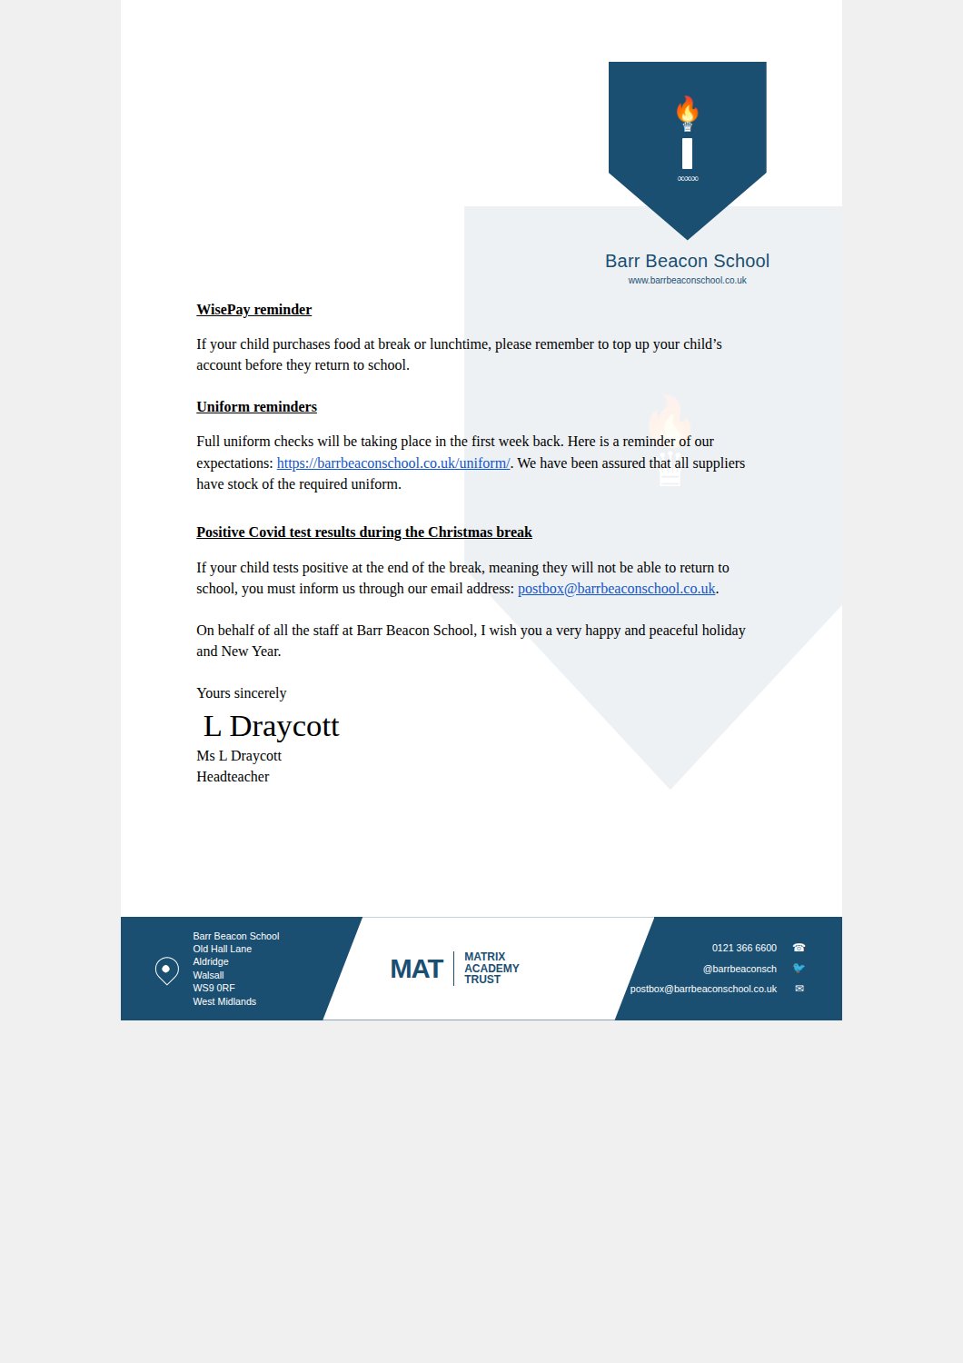🔥 ♛ ∞∞∞
Barr Beacon School
www.barrbeaconschool.co.uk
🔥
♛
WisePay reminder
If your child purchases food at break or lunchtime, please remember to top up your child’s account before they return to school.
Uniform reminders
Full uniform checks will be taking place in the first week back. Here is a reminder of our expectations: https://barrbeaconschool.co.uk/uniform/. We have been assured that all suppliers have stock of the required uniform.
Positive Covid test results during the Christmas break
If your child tests positive at the end of the break, meaning they will not be able to return to school, you must inform us through our email address: postbox@barrbeaconschool.co.uk.
On behalf of all the staff at Barr Beacon School, I wish you a very happy and peaceful holiday and New Year.
Yours sincerely
L Draycott
Ms L Draycott
Headteacher
Barr Beacon School
Old Hall Lane
Aldridge
Walsall
WS9 0RF
West Midlands
MAT
Matrix
Academy
Trust
0121 366 6600☎
@barrbeaconsch🐦
postbox@barrbeaconschool.co.uk✉